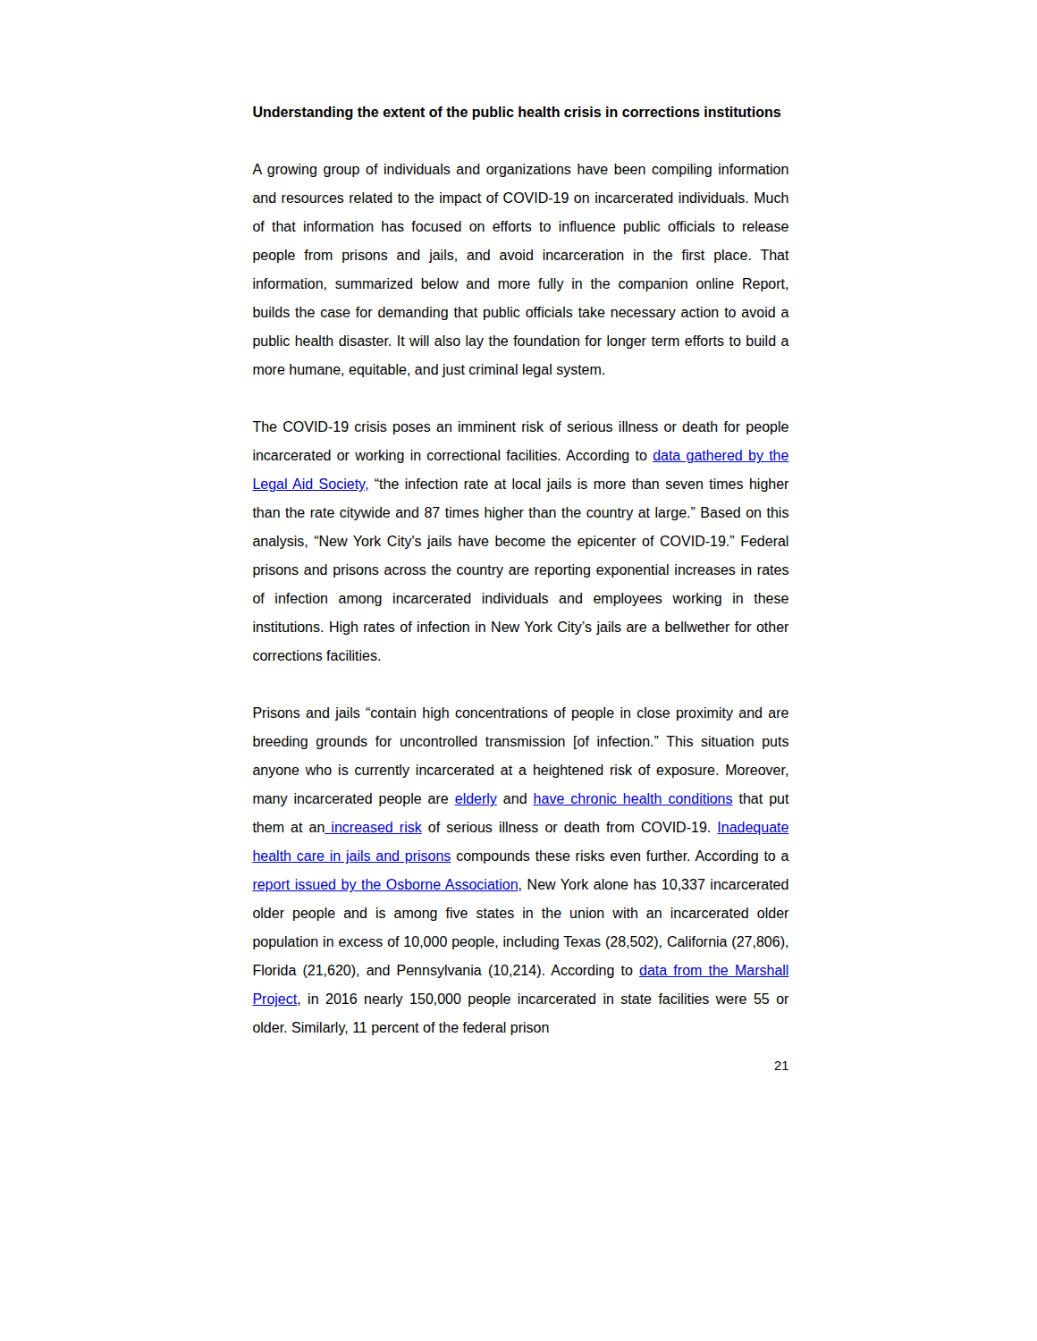Understanding the extent of the public health crisis in corrections institutions
A growing group of individuals and organizations have been compiling information and resources related to the impact of COVID-19 on incarcerated individuals. Much of that information has focused on efforts to influence public officials to release people from prisons and jails, and avoid incarceration in the first place. That information, summarized below and more fully in the companion online Report, builds the case for demanding that public officials take necessary action to avoid a public health disaster. It will also lay the foundation for longer term efforts to build a more humane, equitable, and just criminal legal system.
The COVID-19 crisis poses an imminent risk of serious illness or death for people incarcerated or working in correctional facilities. According to data gathered by the Legal Aid Society, “the infection rate at local jails is more than seven times higher than the rate citywide and 87 times higher than the country at large.” Based on this analysis, “New York City's jails have become the epicenter of COVID-19.” Federal prisons and prisons across the country are reporting exponential increases in rates of infection among incarcerated individuals and employees working in these institutions. High rates of infection in New York City’s jails are a bellwether for other corrections facilities.
Prisons and jails “contain high concentrations of people in close proximity and are breeding grounds for uncontrolled transmission [of infection.” This situation puts anyone who is currently incarcerated at a heightened risk of exposure. Moreover, many incarcerated people are elderly and have chronic health conditions that put them at an increased risk of serious illness or death from COVID-19. Inadequate health care in jails and prisons compounds these risks even further. According to a report issued by the Osborne Association, New York alone has 10,337 incarcerated older people and is among five states in the union with an incarcerated older population in excess of 10,000 people, including Texas (28,502), California (27,806), Florida (21,620), and Pennsylvania (10,214). According to data from the Marshall Project, in 2016 nearly 150,000 people incarcerated in state facilities were 55 or older. Similarly, 11 percent of the federal prison
21